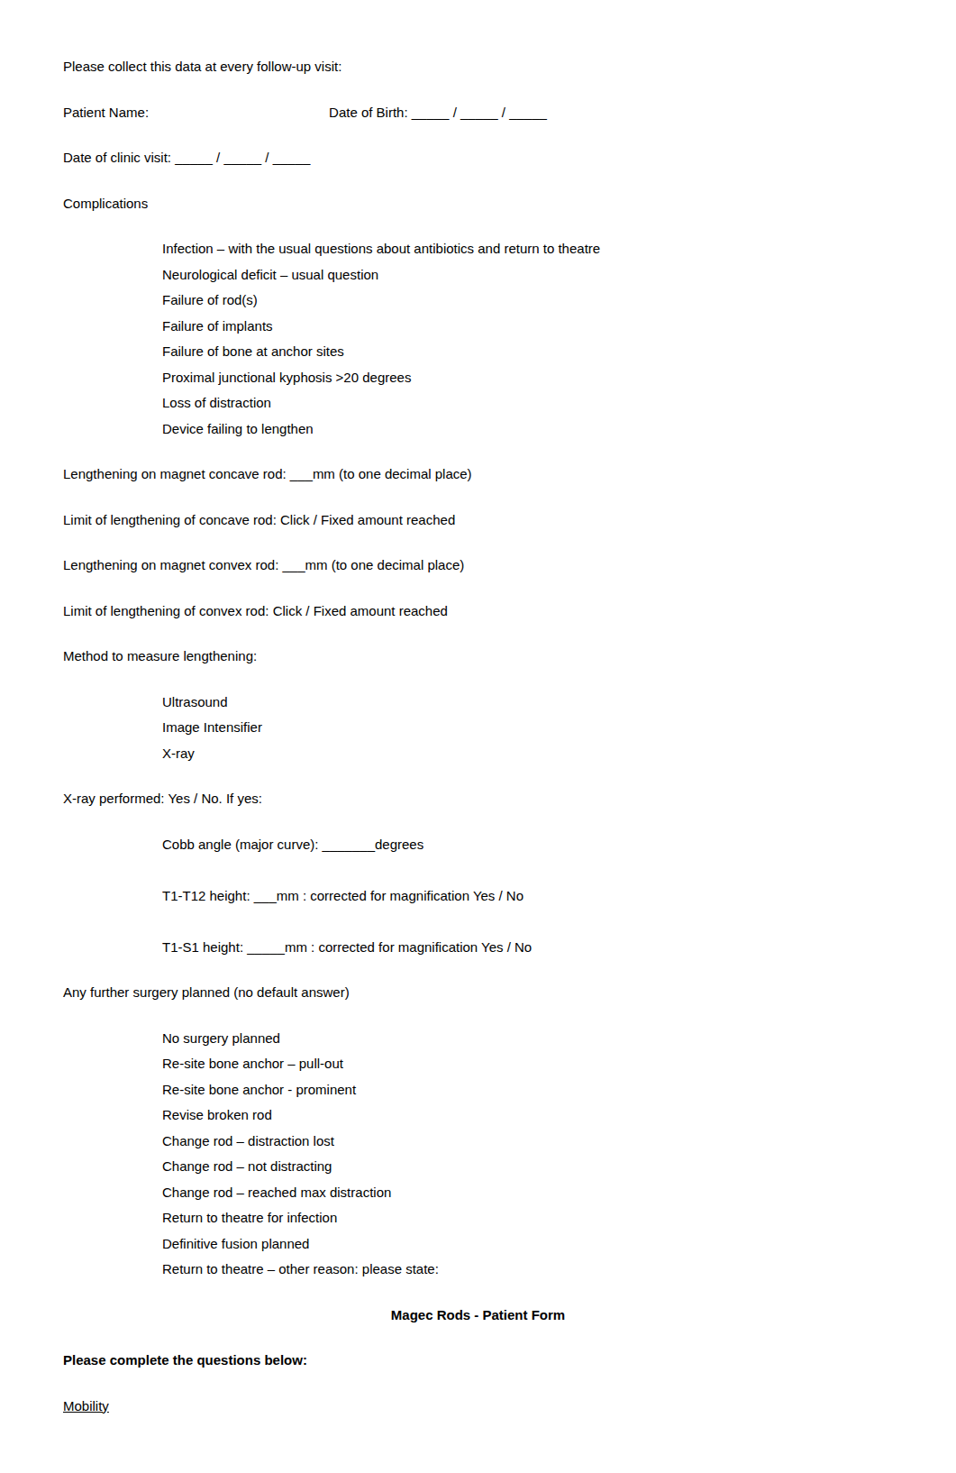Please collect this data at every follow-up visit:
Patient Name:Date of Birth: _____ / _____ / _____
Date of clinic visit: _____ / _____ / _____
Complications
Infection – with the usual questions about antibiotics and return to theatre
Neurological deficit – usual question
Failure of rod(s)
Failure of implants
Failure of bone at anchor sites
Proximal junctional kyphosis >20 degrees
Loss of distraction
Device failing to lengthen
Lengthening on magnet concave rod: ___mm (to one decimal place)
Limit of lengthening of concave rod: Click / Fixed amount reached
Lengthening on magnet convex rod: ___mm (to one decimal place)
Limit of lengthening of convex rod: Click / Fixed amount reached
Method to measure lengthening:
Ultrasound
Image Intensifier
X-ray
X-ray performed: Yes / No. If yes:
Cobb angle (major curve): _______degrees
T1-T12 height: ___mm : corrected for magnification Yes / No
T1-S1 height: _____mm : corrected for magnification Yes / No
Any further surgery planned (no default answer)
No surgery planned
Re-site bone anchor – pull-out
Re-site bone anchor - prominent
Revise broken rod
Change rod – distraction lost
Change rod – not distracting
Change rod – reached max distraction
Return to theatre for infection
Definitive fusion planned
Return to theatre – other reason: please state:
Magec Rods - Patient Form
Please complete the questions below:
Mobility